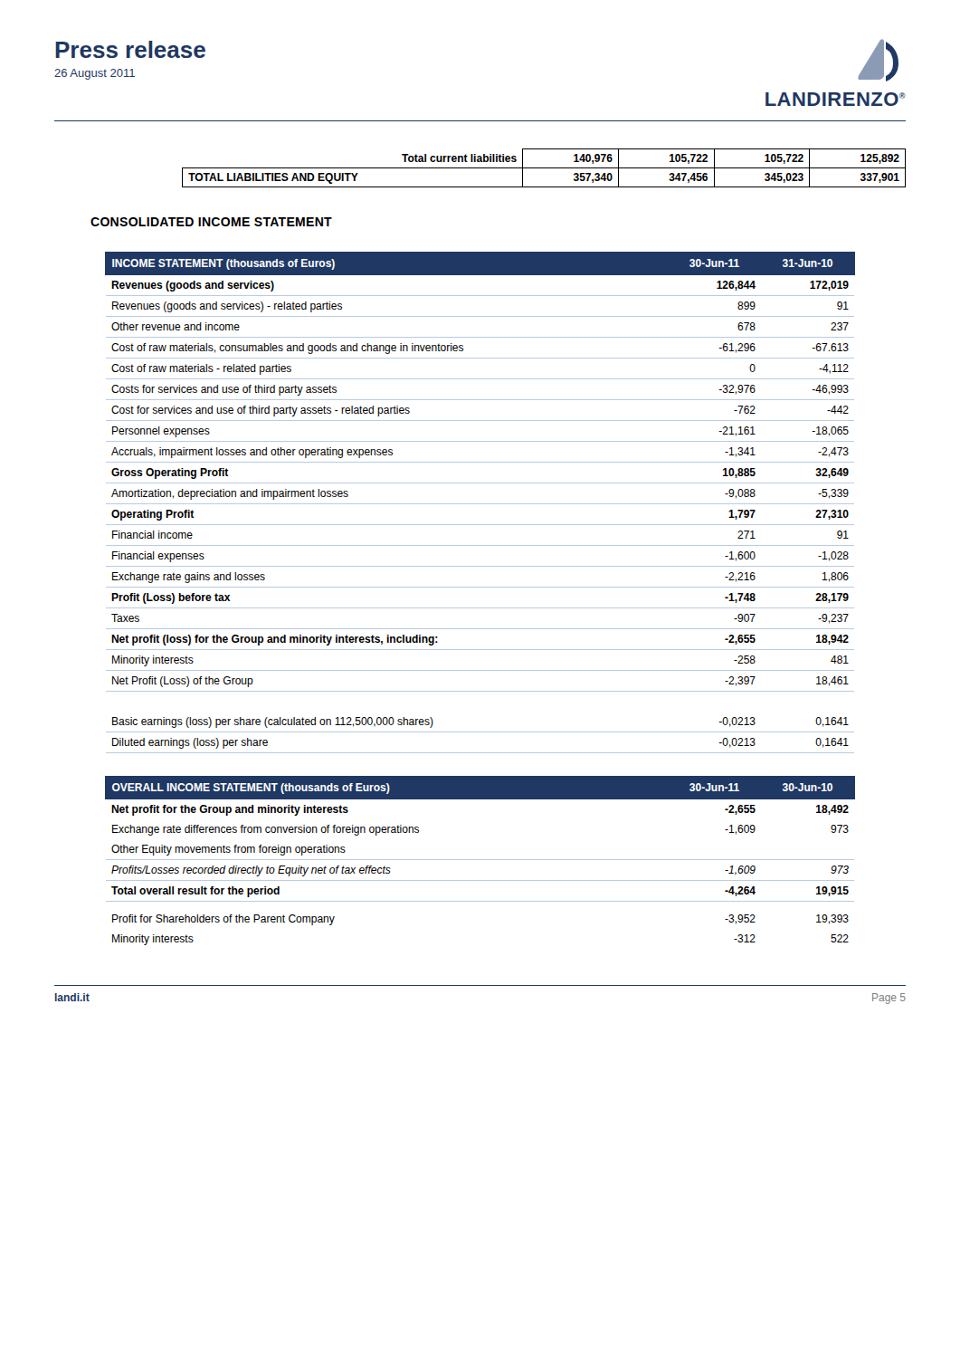Press release
26 August 2011
LANDIRENZO®
| Total current liabilities | 140,976 | 105,722 | 105,722 | 125,892 |
| TOTAL LIABILITIES AND EQUITY | 357,340 | 347,456 | 345,023 | 337,901 |
CONSOLIDATED INCOME STATEMENT
| INCOME STATEMENT (thousands of Euros) | 30-Jun-11 | 31-Jun-10 |
| --- | --- | --- |
| Revenues (goods and services) | 126,844 | 172,019 |
| Revenues (goods and services) - related parties | 899 | 91 |
| Other revenue and income | 678 | 237 |
| Cost of raw materials, consumables and goods and change in inventories | -61,296 | -67.613 |
| Cost of raw materials - related parties | 0 | -4,112 |
| Costs for services and use of third party assets | -32,976 | -46,993 |
| Cost for services and use of third party assets - related parties | -762 | -442 |
| Personnel expenses | -21,161 | -18,065 |
| Accruals, impairment losses and other operating expenses | -1,341 | -2,473 |
| Gross Operating Profit | 10,885 | 32,649 |
| Amortization, depreciation and impairment losses | -9,088 | -5,339 |
| Operating Profit | 1,797 | 27,310 |
| Financial income | 271 | 91 |
| Financial expenses | -1,600 | -1,028 |
| Exchange rate gains and losses | -2,216 | 1,806 |
| Profit (Loss) before tax | -1,748 | 28,179 |
| Taxes | -907 | -9,237 |
| Net profit (loss) for the Group and minority interests, including: | -2,655 | 18,942 |
| Minority interests | -258 | 481 |
| Net Profit (Loss) of the Group | -2,397 | 18,461 |
| Basic earnings (loss) per share (calculated on 112,500,000 shares) | -0,0213 | 0,1641 |
| Diluted earnings (loss) per share | -0,0213 | 0,1641 |
| OVERALL INCOME STATEMENT (thousands of Euros) | 30-Jun-11 | 30-Jun-10 |
| --- | --- | --- |
| Net profit for the Group and minority interests | -2,655 | 18,492 |
| Exchange rate differences from conversion of foreign operations | -1,609 | 973 |
| Other Equity movements from foreign operations | | |
| Profits/Losses recorded directly to Equity net of tax effects | -1,609 | 973 |
| Total overall result for the period | -4,264 | 19,915 |
| Profit for Shareholders of the Parent Company | -3,952 | 19,393 |
| Minority interests | -312 | 522 |
landi.it
Page 5